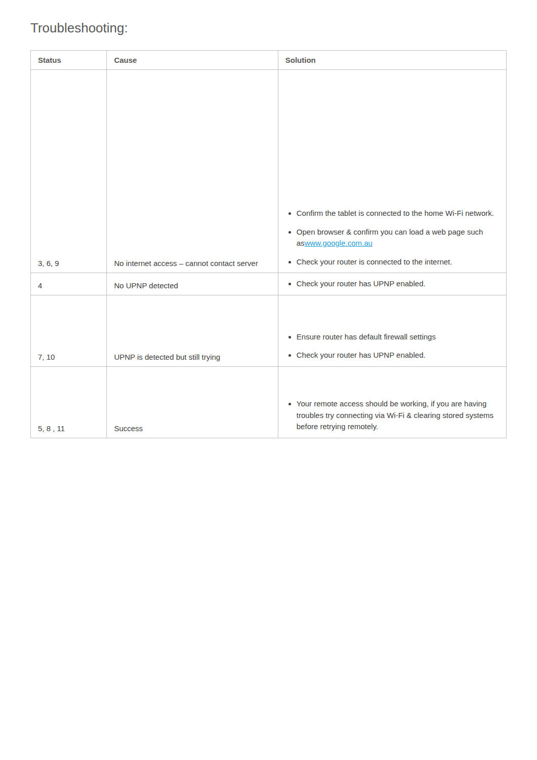Troubleshooting:
| Status | Cause | Solution |
| --- | --- | --- |
| 3, 6, 9 | No internet access – cannot contact server | Confirm the tablet is connected to the home Wi-Fi network. Open browser & confirm you can load a web page such as www.google.com.au Check your router is connected to the internet. |
| 4 | No UPNP detected | Check your router has UPNP enabled. |
| 7, 10 | UPNP is detected but still trying | Ensure router has default firewall settings Check your router has UPNP enabled. |
| 5, 8 , 11 | Success | Your remote access should be working, if you are having troubles try connecting via Wi-Fi & clearing stored systems before retrying remotely. |